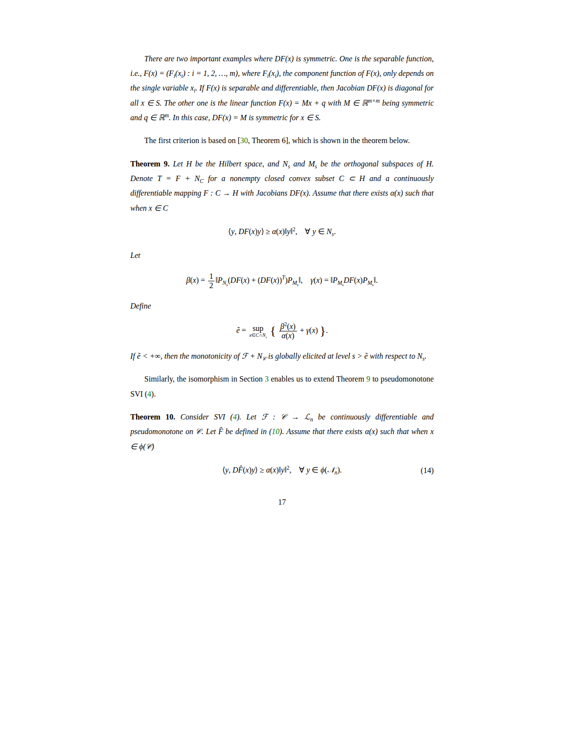There are two important examples where DF(x) is symmetric. One is the separable function, i.e., F(x) = (Fi(xi) : i = 1, 2, …, m), where Fi(xi), the component function of F(x), only depends on the single variable xi. If F(x) is separable and differentiable, then Jacobian DF(x) is diagonal for all x ∈ S. The other one is the linear function F(x) = Mx + q with M ∈ ℝm×m being symmetric and q ∈ ℝm. In this case, DF(x) = M is symmetric for x ∈ S.
The first criterion is based on [30, Theorem 6], which is shown in the theorem below.
Theorem 9. Let H be the Hilbert space, and Ns and Ms be the orthogonal subspaces of H. Denote T = F + NC for a nonempty closed convex subset C ⊂ H and a continuously differentiable mapping F : C → H with Jacobians DF(x). Assume that there exists α(x) such that when x ∈ C
⟨y, DF(x)y⟩ ≥ α(x)‖y‖2, ∀ y ∈ Ns.
Let
β(x) = 12‖PNs(DF(x) + (DF(x))T)PMs‖, γ(x) = ‖PMs DF(x)PMs‖.
Define
ẽ = sup x∈C∩Ns { β2(x) α(x) + γ(x) }.
If ẽ < +∞, then the monotonicity of ℱ + N𝒞 is globally elicited at level s > ẽ with respect to Ns.
Similarly, the isomorphism in Section 3 enables us to extend Theorem 9 to pseudomonotone SVI (4).
Theorem 10. Consider SVI (4). Let ℱ : 𝒞 → ℒn be continuously differentiable and pseudomonotone on 𝒞. Let F̂ be defined in (10). Assume that there exists α(x) such that when x ∈ ϕ(𝒞)
⟨y, DF̂(x)y⟩ ≥ α(x)‖y‖2, ∀ y ∈ ϕ(𝒩n). (14)
17